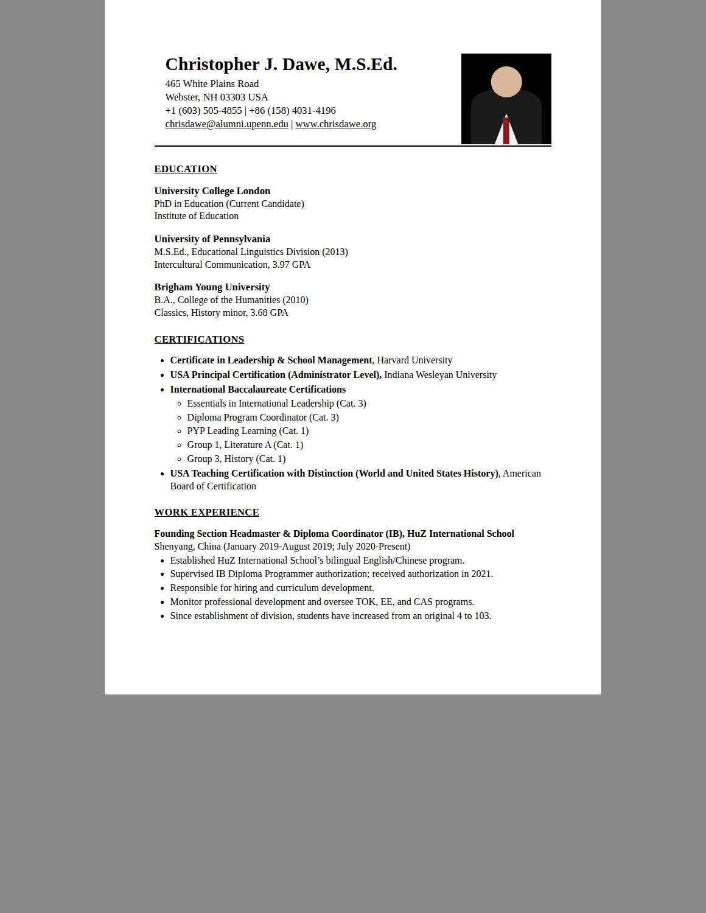Christopher J. Dawe, M.S.Ed.
465 White Plains Road
Webster, NH 03303 USA
+1 (603) 505-4855 | +86 (158) 4031-4196
chrisdawe@alumni.upenn.edu | www.chrisdawe.org
Education
University College London
PhD in Education (Current Candidate)
Institute of Education
University of Pennsylvania
M.S.Ed., Educational Linguistics Division (2013)
Intercultural Communication, 3.97 GPA
Brigham Young University
B.A., College of the Humanities (2010)
Classics, History minor, 3.68 GPA
Certifications
Certificate in Leadership & School Management, Harvard University
USA Principal Certification (Administrator Level), Indiana Wesleyan University
International Baccalaureate Certifications
Essentials in International Leadership (Cat. 3)
Diploma Program Coordinator (Cat. 3)
PYP Leading Learning (Cat. 1)
Group 1, Literature A (Cat. 1)
Group 3, History (Cat. 1)
USA Teaching Certification with Distinction (World and United States History), American Board of Certification
Work Experience
Founding Section Headmaster & Diploma Coordinator (IB), HuZ International School
Shenyang, China (January 2019-August 2019; July 2020-Present)
Established HuZ International School’s bilingual English/Chinese program.
Supervised IB Diploma Programmer authorization; received authorization in 2021.
Responsible for hiring and curriculum development.
Monitor professional development and oversee TOK, EE, and CAS programs.
Since establishment of division, students have increased from an original 4 to 103.